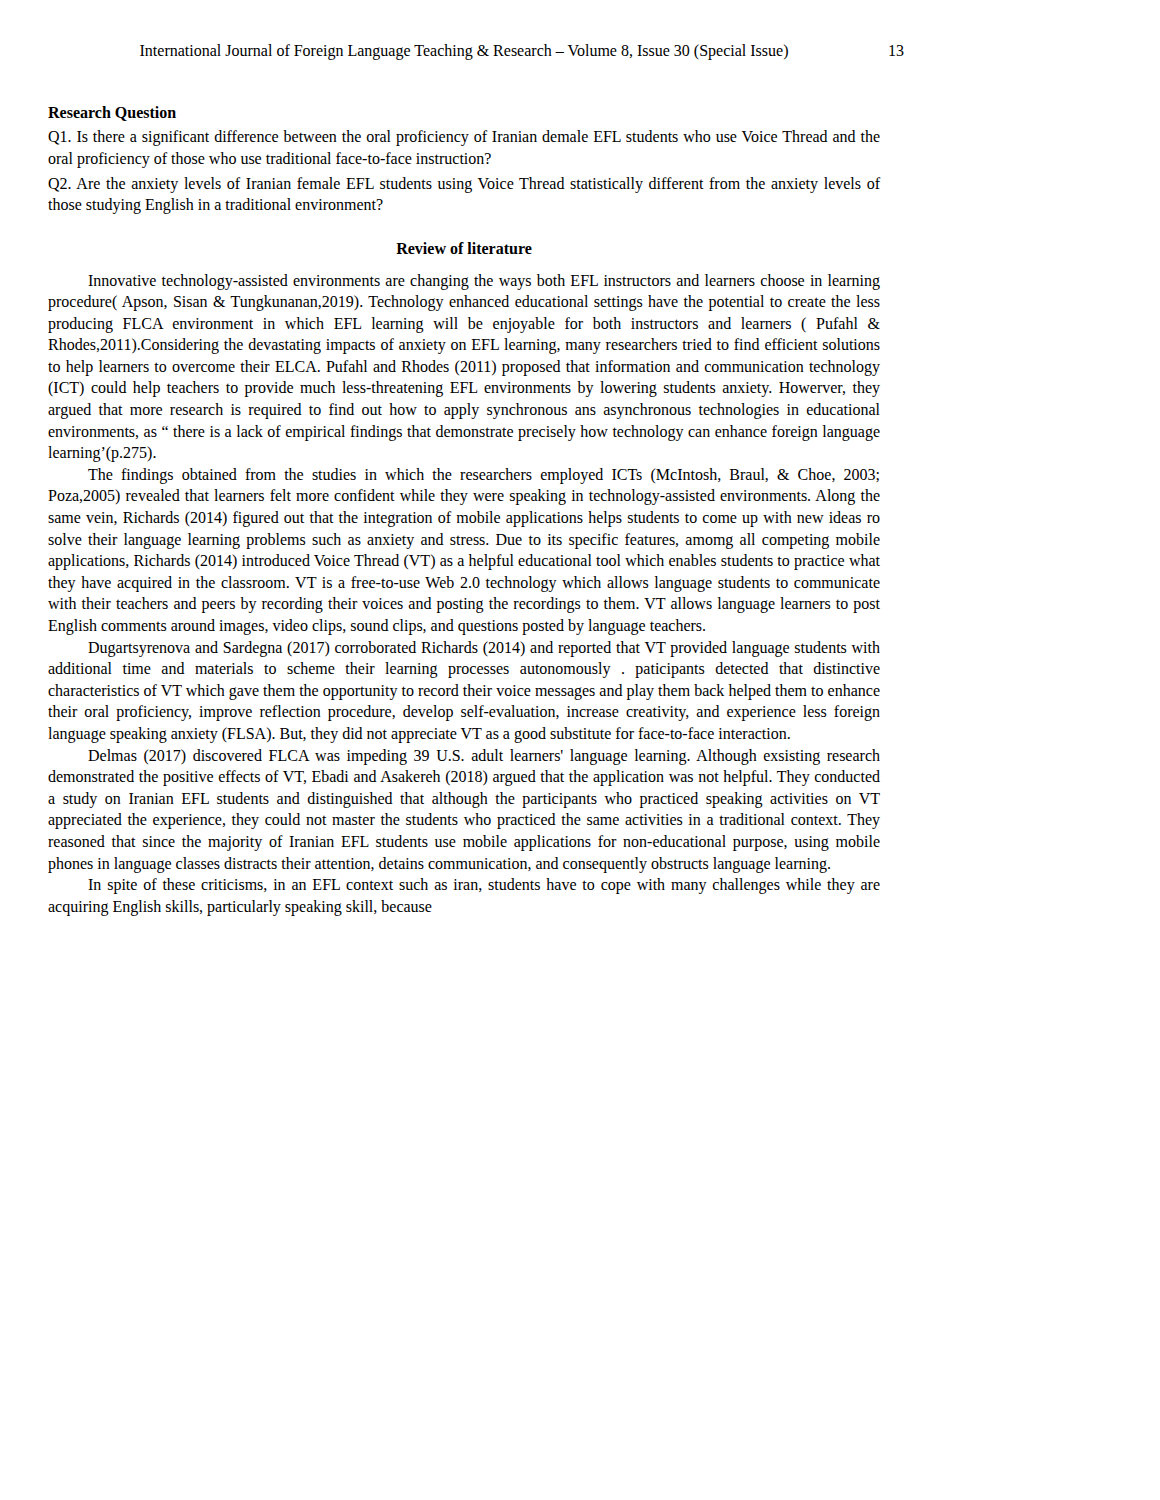International Journal of Foreign Language Teaching & Research – Volume 8, Issue 30 (Special Issue) 13
Research Question
Q1. Is there a significant difference between the oral proficiency of Iranian demale EFL students who use Voice Thread and the oral proficiency of those who use traditional face-to-face instruction?
Q2. Are the anxiety levels of Iranian female EFL students using Voice Thread statistically different from the anxiety levels of those studying English in a traditional environment?
Review of literature
Innovative technology-assisted environments are changing the ways both EFL instructors and learners choose in learning procedure( Apson, Sisan & Tungkunanan,2019). Technology enhanced educational settings have the potential to create the less producing FLCA environment in which EFL learning will be enjoyable for both instructors and learners ( Pufahl & Rhodes,2011).Considering the devastating impacts of anxiety on EFL learning, many researchers tried to find efficient solutions to help learners to overcome their ELCA. Pufahl and Rhodes (2011) proposed that information and communication technology (ICT) could help teachers to provide much less-threatening EFL environments by lowering students anxiety. Howerver, they argued that more research is required to find out how to apply synchronous ans asynchronous technologies in educational environments, as “ there is a lack of empirical findings that demonstrate precisely how technology can enhance foreign language learning’(p.275).
The findings obtained from the studies in which the researchers employed ICTs (McIntosh, Braul, & Choe, 2003; Poza,2005) revealed that learners felt more confident while they were speaking in technology-assisted environments. Along the same vein, Richards (2014) figured out that the integration of mobile applications helps students to come up with new ideas ro solve their language learning problems such as anxiety and stress. Due to its specific features, amomg all competing mobile applications, Richards (2014) introduced Voice Thread (VT) as a helpful educational tool which enables students to practice what they have acquired in the classroom. VT is a free-to-use Web 2.0 technology which allows language students to communicate with their teachers and peers by recording their voices and posting the recordings to them. VT allows language learners to post English comments around images, video clips, sound clips, and questions posted by language teachers.
Dugartsyrenova and Sardegna (2017) corroborated Richards (2014) and reported that VT provided language students with additional time and materials to scheme their learning processes autonomously . paticipants detected that distinctive characteristics of VT which gave them the opportunity to record their voice messages and play them back helped them to enhance their oral proficiency, improve reflection procedure, develop self-evaluation, increase creativity, and experience less foreign language speaking anxiety (FLSA). But, they did not appreciate VT as a good substitute for face-to-face interaction.
Delmas (2017) discovered FLCA was impeding 39 U.S. adult learners' language learning. Although exsisting research demonstrated the positive effects of VT, Ebadi and Asakereh (2018) argued that the application was not helpful. They conducted a study on Iranian EFL students and distinguished that although the participants who practiced speaking activities on VT appreciated the experience, they could not master the students who practiced the same activities in a traditional context. They reasoned that since the majority of Iranian EFL students use mobile applications for non-educational purpose, using mobile phones in language classes distracts their attention, detains communication, and consequently obstructs language learning.
In spite of these criticisms, in an EFL context such as iran, students have to cope with many challenges while they are acquiring English skills, particularly speaking skill, because